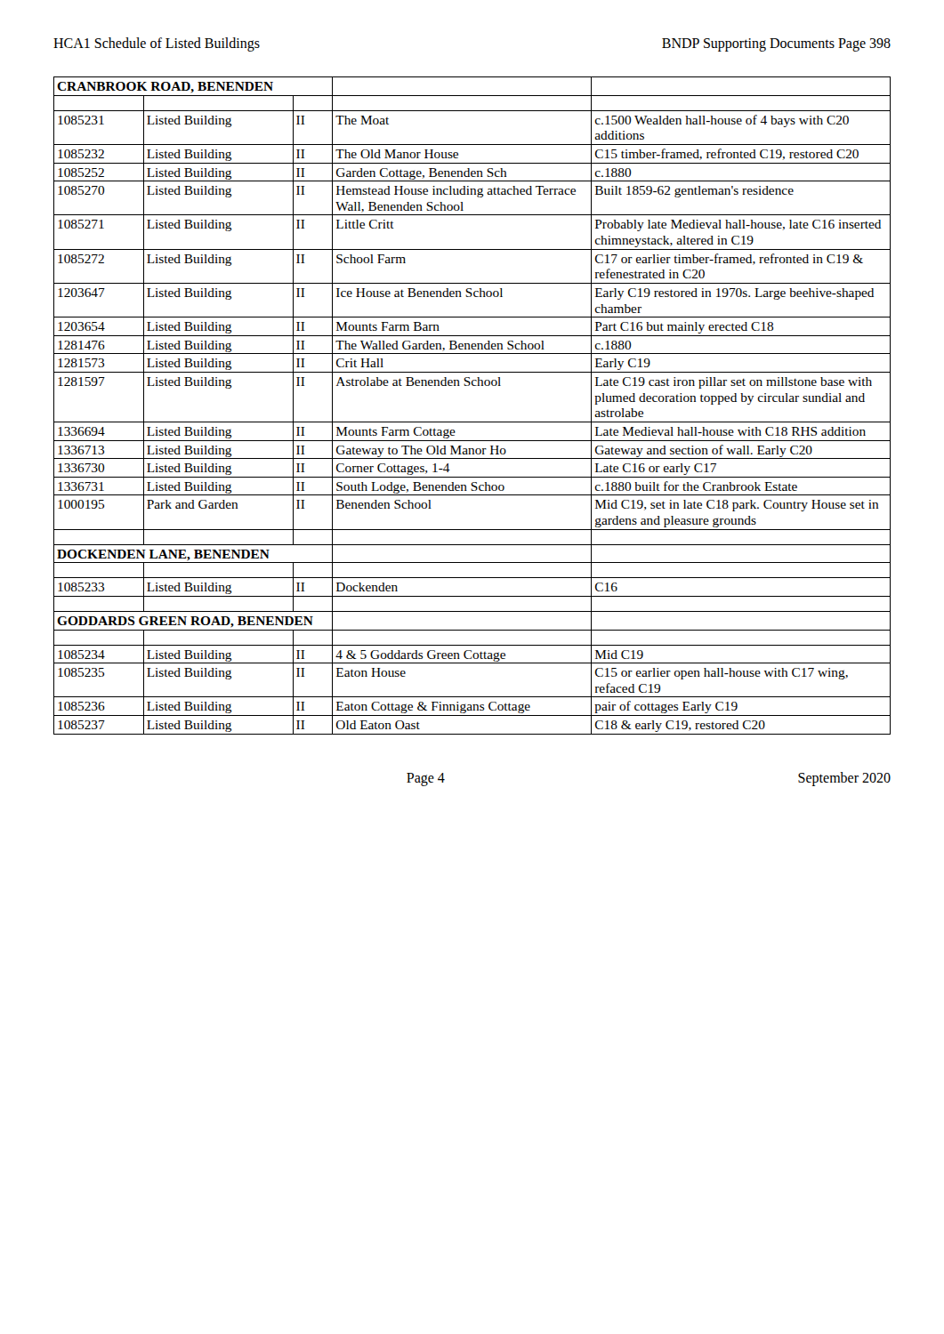HCA1 Schedule of Listed Buildings BNDP Supporting Documents Page 398
| CRANBROOK ROAD, BENENDEN | | |
| 1085231 | Listed Building | II | The Moat | c.1500 Wealden hall-house of 4 bays with C20 additions |
| 1085232 | Listed Building | II | The Old Manor House | C15 timber-framed, refronted C19, restored C20 |
| 1085252 | Listed Building | II | Garden Cottage, Benenden Sch | c.1880 |
| 1085270 | Listed Building | II | Hemstead House including attached Terrace Wall, Benenden School | Built 1859-62 gentleman's residence |
| 1085271 | Listed Building | II | Little Critt | Probably late Medieval hall-house, late C16 inserted chimneystack, altered in C19 |
| 1085272 | Listed Building | II | School Farm | C17 or earlier timber-framed, refronted in C19 & refenestrated in C20 |
| 1203647 | Listed Building | II | Ice House at Benenden School | Early C19 restored in 1970s. Large beehive-shaped chamber |
| 1203654 | Listed Building | II | Mounts Farm Barn | Part C16 but mainly erected C18 |
| 1281476 | Listed Building | II | The Walled Garden, Benenden School | c.1880 |
| 1281573 | Listed Building | II | Crit Hall | Early C19 |
| 1281597 | Listed Building | II | Astrolabe at Benenden School | Late C19 cast iron pillar set on millstone base with plumed decoration topped by circular sundial and astrolabe |
| 1336694 | Listed Building | II | Mounts Farm Cottage | Late Medieval hall-house with C18 RHS addition |
| 1336713 | Listed Building | II | Gateway to The Old Manor Ho | Gateway and section of wall. Early C20 |
| 1336730 | Listed Building | II | Corner Cottages, 1-4 | Late C16 or early C17 |
| 1336731 | Listed Building | II | South Lodge, Benenden Schoo | c.1880 built for the Cranbrook Estate |
| 1000195 | Park and Garden | II | Benenden School | Mid C19, set in late C18 park. Country House set in gardens and pleasure grounds |
| DOCKENDEN LANE, BENENDEN | | |
| 1085233 | Listed Building | II | Dockenden | C16 |
| GODDARDS GREEN ROAD, BENENDEN | | |
| 1085234 | Listed Building | II | 4 & 5 Goddards Green Cottage | Mid C19 |
| 1085235 | Listed Building | II | Eaton House | C15 or earlier open hall-house with C17 wing, refaced C19 |
| 1085236 | Listed Building | II | Eaton Cottage & Finnigans Cottage | pair of cottages Early C19 |
| 1085237 | Listed Building | II | Old Eaton Oast | C18 & early C19, restored C20 |
Page 4 September 2020